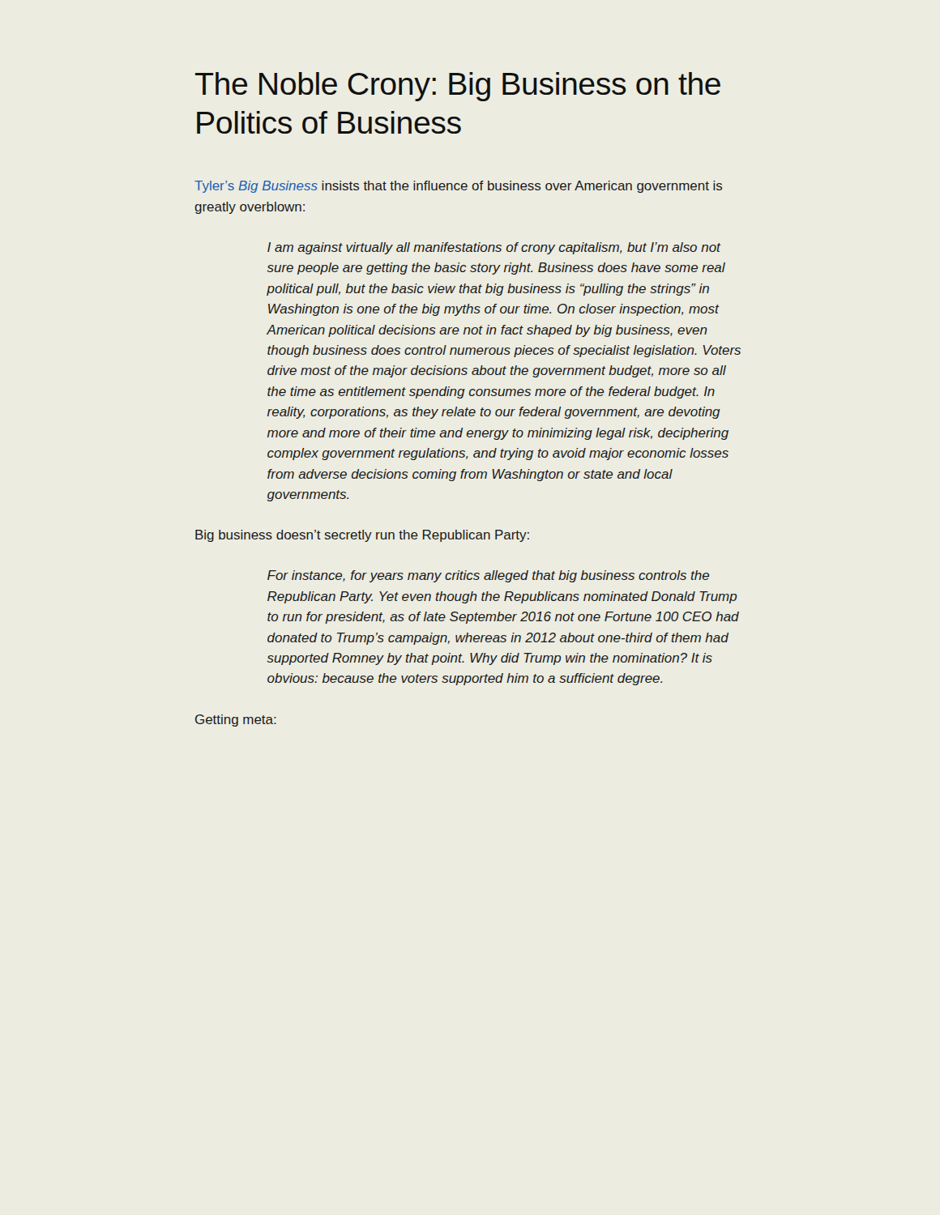The Noble Crony: Big Business on the Politics of Business
Tyler’s Big Business insists that the influence of business over American government is greatly overblown:
I am against virtually all manifestations of crony capitalism, but I’m also not sure people are getting the basic story right. Business does have some real political pull, but the basic view that big business is “pulling the strings” in Washington is one of the big myths of our time. On closer inspection, most American political decisions are not in fact shaped by big business, even though business does control numerous pieces of specialist legislation. Voters drive most of the major decisions about the government budget, more so all the time as entitlement spending consumes more of the federal budget. In reality, corporations, as they relate to our federal government, are devoting more and more of their time and energy to minimizing legal risk, deciphering complex government regulations, and trying to avoid major economic losses from adverse decisions coming from Washington or state and local governments.
Big business doesn’t secretly run the Republican Party:
For instance, for years many critics alleged that big business controls the Republican Party. Yet even though the Republicans nominated Donald Trump to run for president, as of late September 2016 not one Fortune 100 CEO had donated to Trump’s campaign, whereas in 2012 about one-third of them had supported Romney by that point. Why did Trump win the nomination? It is obvious: because the voters supported him to a sufficient degree.
Getting meta: